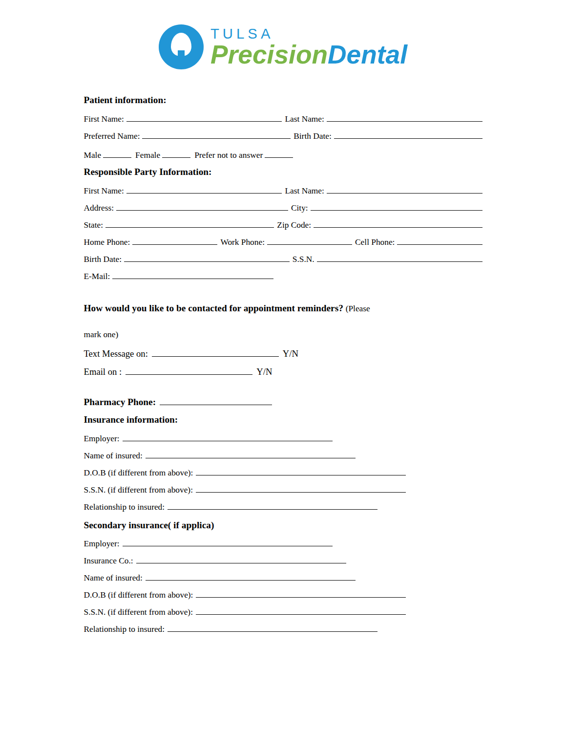TULSA
Precision Dental
Patient information:
First Name:
Last Name:
Preferred Name:
Birth Date:
Male Female Prefer not to answer
Responsible Party Information:
First Name:
Last Name:
Address:
City:
State:
Zip Code:
Home Phone:
Work Phone:
Cell Phone:
Birth Date:
S.S.N.
E-Mail:
How would you like to be contacted for appointment reminders? (Please
mark one)
Text Message on: Y/N
Email on : Y/N
Pharmacy Phone:
Insurance information:
Employer:
Name of insured:
D.O.B (if different from above):
S.S.N. (if different from above):
Relationship to insured:
Secondary insurance( if applica)
Employer:
Insurance Co.:
Name of insured:
D.O.B (if different from above):
S.S.N. (if different from above):
Relationship to insured: